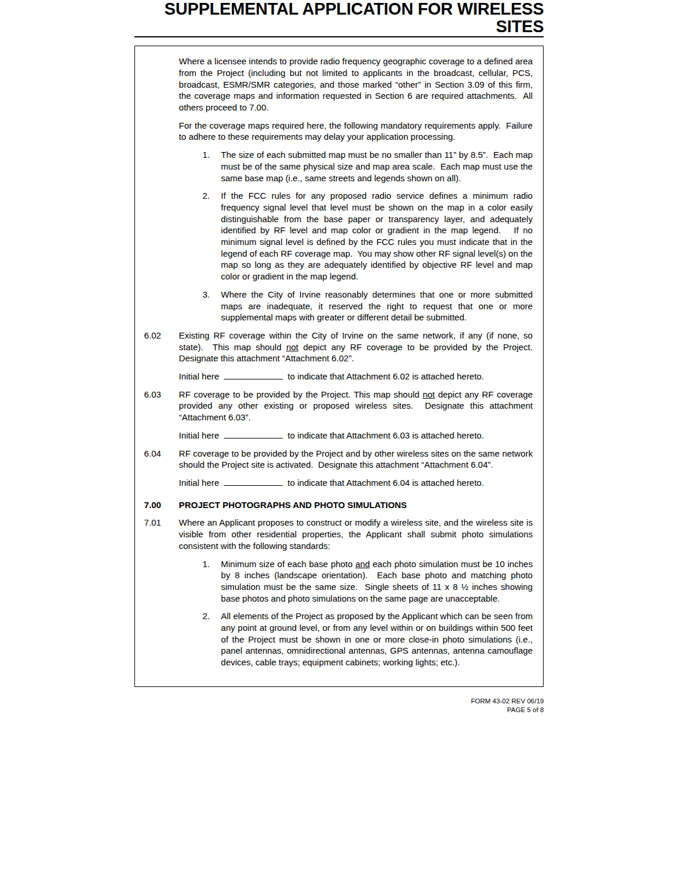SUPPLEMENTAL APPLICATION FOR WIRELESS SITES
Where a licensee intends to provide radio frequency geographic coverage to a defined area from the Project (including but not limited to applicants in the broadcast, cellular, PCS, broadcast, ESMR/SMR categories, and those marked “other” in Section 3.09 of this firm, the coverage maps and information requested in Section 6 are required attachments. All others proceed to 7.00.
For the coverage maps required here, the following mandatory requirements apply. Failure to adhere to these requirements may delay your application processing.
The size of each submitted map must be no smaller than 11” by 8.5”. Each map must be of the same physical size and map area scale. Each map must use the same base map (i.e., same streets and legends shown on all).
If the FCC rules for any proposed radio service defines a minimum radio frequency signal level that level must be shown on the map in a color easily distinguishable from the base paper or transparency layer, and adequately identified by RF level and map color or gradient in the map legend. If no minimum signal level is defined by the FCC rules you must indicate that in the legend of each RF coverage map. You may show other RF signal level(s) on the map so long as they are adequately identified by objective RF level and map color or gradient in the map legend.
Where the City of Irvine reasonably determines that one or more submitted maps are inadequate, it reserved the right to request that one or more supplemental maps with greater or different detail be submitted.
6.02
Existing RF coverage within the City of Irvine on the same network, if any (if none, so state). This map should not depict any RF coverage to be provided by the Project. Designate this attachment “Attachment 6.02”.
Initial here to indicate that Attachment 6.02 is attached hereto.
6.03
RF coverage to be provided by the Project. This map should not depict any RF coverage provided any other existing or proposed wireless sites. Designate this attachment “Attachment 6.03”.
Initial here to indicate that Attachment 6.03 is attached hereto.
6.04
RF coverage to be provided by the Project and by other wireless sites on the same network should the Project site is activated. Designate this attachment “Attachment 6.04”.
Initial here to indicate that Attachment 6.04 is attached hereto.
7.00
PROJECT PHOTOGRAPHS AND PHOTO SIMULATIONS
7.01
Where an Applicant proposes to construct or modify a wireless site, and the wireless site is visible from other residential properties, the Applicant shall submit photo simulations consistent with the following standards:
Minimum size of each base photo and each photo simulation must be 10 inches by 8 inches (landscape orientation). Each base photo and matching photo simulation must be the same size. Single sheets of 11 x 8 ½ inches showing base photos and photo simulations on the same page are unacceptable.
All elements of the Project as proposed by the Applicant which can be seen from any point at ground level, or from any level within or on buildings within 500 feet of the Project must be shown in one or more close-in photo simulations (i.e., panel antennas, omnidirectional antennas, GPS antennas, antenna camouflage devices, cable trays; equipment cabinets; working lights; etc.).
FORM 43-02 REV 06/19
PAGE 5 of 8